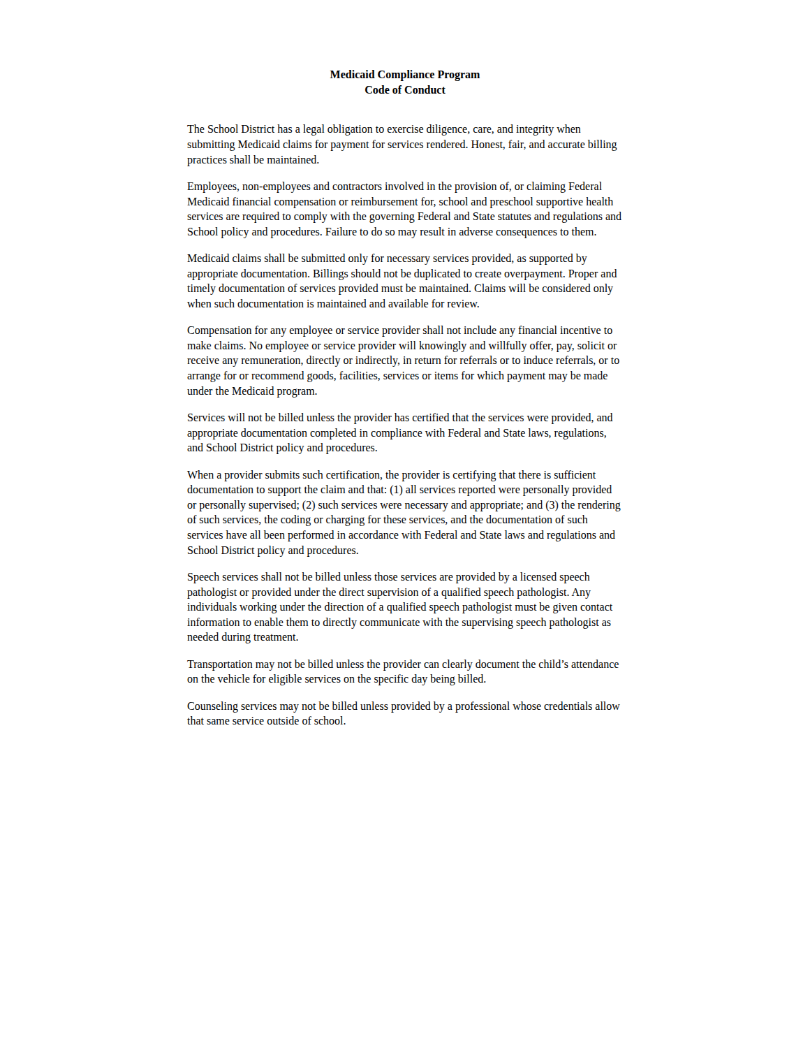Medicaid Compliance Program Code of Conduct
The School District has a legal obligation to exercise diligence, care, and integrity when submitting Medicaid claims for payment for services rendered. Honest, fair, and accurate billing practices shall be maintained.
Employees, non-employees and contractors involved in the provision of, or claiming Federal Medicaid financial compensation or reimbursement for, school and preschool supportive health services are required to comply with the governing Federal and State statutes and regulations and School policy and procedures. Failure to do so may result in adverse consequences to them.
Medicaid claims shall be submitted only for necessary services provided, as supported by appropriate documentation. Billings should not be duplicated to create overpayment. Proper and timely documentation of services provided must be maintained. Claims will be considered only when such documentation is maintained and available for review.
Compensation for any employee or service provider shall not include any financial incentive to make claims. No employee or service provider will knowingly and willfully offer, pay, solicit or receive any remuneration, directly or indirectly, in return for referrals or to induce referrals, or to arrange for or recommend goods, facilities, services or items for which payment may be made under the Medicaid program.
Services will not be billed unless the provider has certified that the services were provided, and appropriate documentation completed in compliance with Federal and State laws, regulations, and School District policy and procedures.
When a provider submits such certification, the provider is certifying that there is sufficient documentation to support the claim and that: (1) all services reported were personally provided or personally supervised; (2) such services were necessary and appropriate; and (3) the rendering of such services, the coding or charging for these services, and the documentation of such services have all been performed in accordance with Federal and State laws and regulations and School District policy and procedures.
Speech services shall not be billed unless those services are provided by a licensed speech pathologist or provided under the direct supervision of a qualified speech pathologist. Any individuals working under the direction of a qualified speech pathologist must be given contact information to enable them to directly communicate with the supervising speech pathologist as needed during treatment.
Transportation may not be billed unless the provider can clearly document the child’s attendance on the vehicle for eligible services on the specific day being billed.
Counseling services may not be billed unless provided by a professional whose credentials allow that same service outside of school.